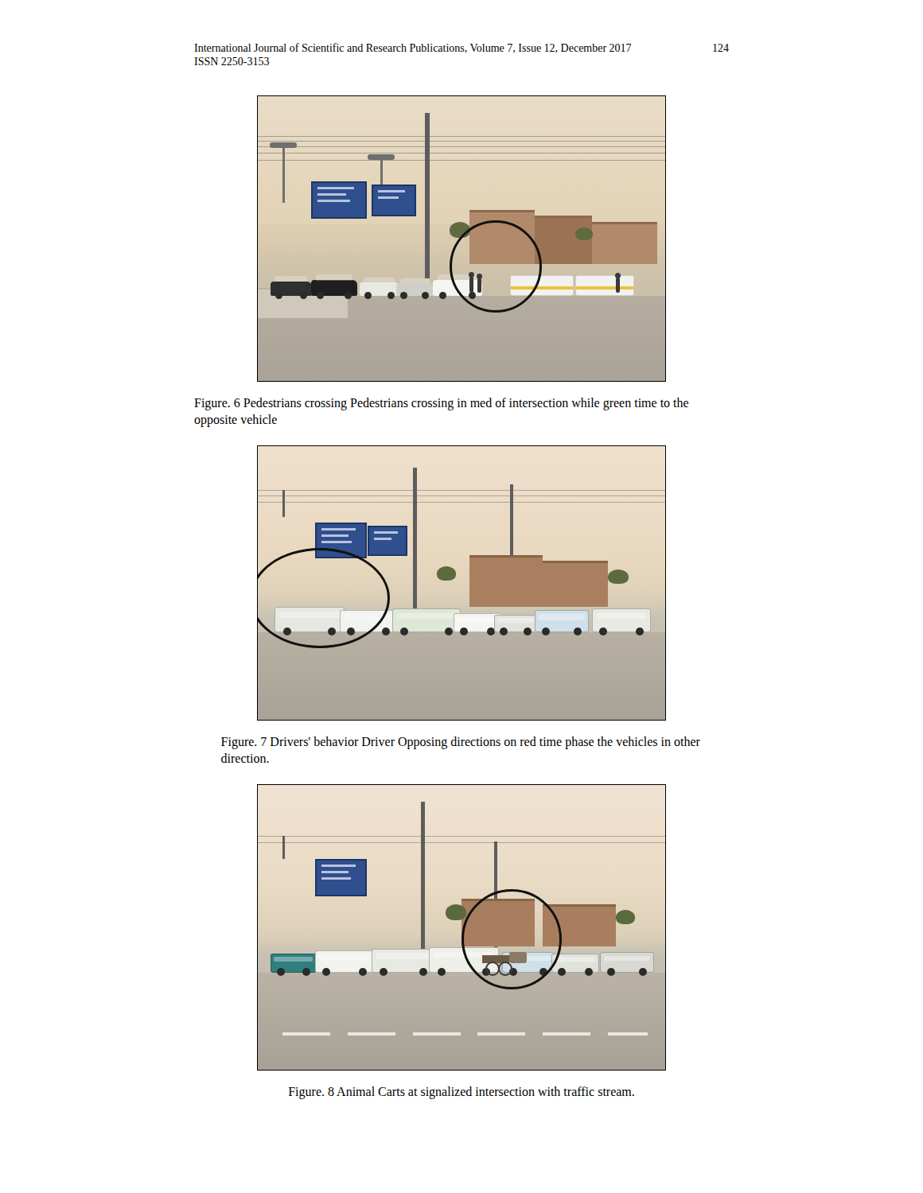International Journal of Scientific and Research Publications, Volume 7, Issue 12, December 2017
ISSN 2250-3153
124
Figure. 6 Pedestrians crossing Pedestrians crossing in med of intersection while green time to the opposite vehicle
Figure. 7 Drivers' behavior Driver Opposing directions on red time phase the vehicles in other direction.
Figure. 8 Animal Carts at signalized intersection with traffic stream.